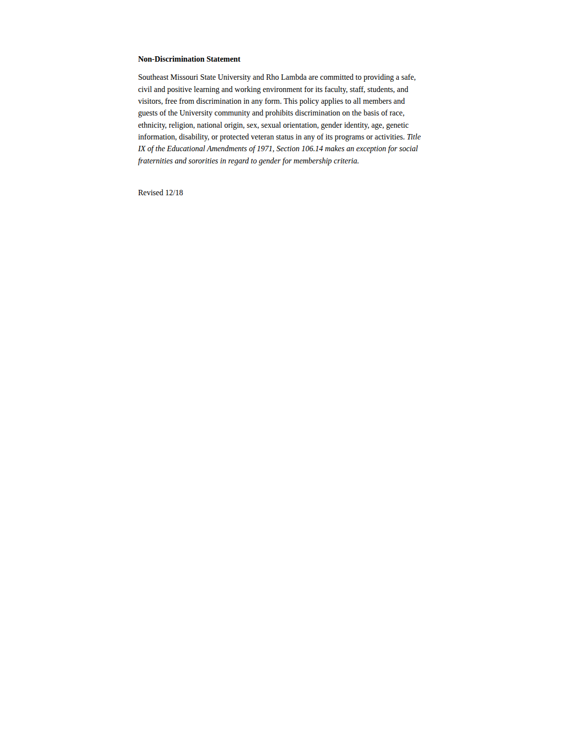Non-Discrimination Statement
Southeast Missouri State University and Rho Lambda are committed to providing a safe, civil and positive learning and working environment for its faculty, staff, students, and visitors, free from discrimination in any form. This policy applies to all members and guests of the University community and prohibits discrimination on the basis of race, ethnicity, religion, national origin, sex, sexual orientation, gender identity, age, genetic information, disability, or protected veteran status in any of its programs or activities. Title IX of the Educational Amendments of 1971, Section 106.14 makes an exception for social fraternities and sororities in regard to gender for membership criteria.
Revised 12/18